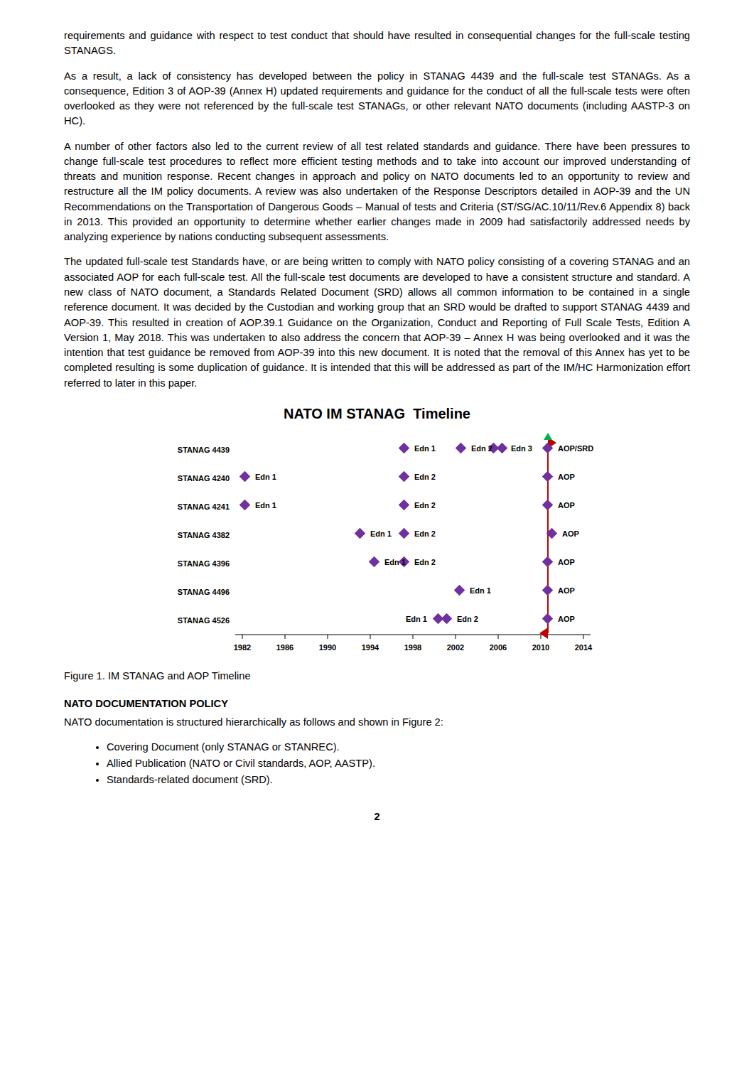requirements and guidance with respect to test conduct that should have resulted in consequential changes for the full-scale testing STANAGS.
As a result, a lack of consistency has developed between the policy in STANAG 4439 and the full-scale test STANAGs. As a consequence, Edition 3 of AOP-39 (Annex H) updated requirements and guidance for the conduct of all the full-scale tests were often overlooked as they were not referenced by the full-scale test STANAGs, or other relevant NATO documents (including AASTP-3 on HC).
A number of other factors also led to the current review of all test related standards and guidance. There have been pressures to change full-scale test procedures to reflect more efficient testing methods and to take into account our improved understanding of threats and munition response. Recent changes in approach and policy on NATO documents led to an opportunity to review and restructure all the IM policy documents. A review was also undertaken of the Response Descriptors detailed in AOP-39 and the UN Recommendations on the Transportation of Dangerous Goods – Manual of tests and Criteria (ST/SG/AC.10/11/Rev.6 Appendix 8) back in 2013. This provided an opportunity to determine whether earlier changes made in 2009 had satisfactorily addressed needs by analyzing experience by nations conducting subsequent assessments.
The updated full-scale test Standards have, or are being written to comply with NATO policy consisting of a covering STANAG and an associated AOP for each full-scale test. All the full-scale test documents are developed to have a consistent structure and standard. A new class of NATO document, a Standards Related Document (SRD) allows all common information to be contained in a single reference document. It was decided by the Custodian and working group that an SRD would be drafted to support STANAG 4439 and AOP-39. This resulted in creation of AOP.39.1 Guidance on the Organization, Conduct and Reporting of Full Scale Tests, Edition A Version 1, May 2018. This was undertaken to also address the concern that AOP-39 – Annex H was being overlooked and it was the intention that test guidance be removed from AOP-39 into this new document. It is noted that the removal of this Annex has yet to be completed resulting is some duplication of guidance. It is intended that this will be addressed as part of the IM/HC Harmonization effort referred to later in this paper.
NATO IM STANAG Timeline
1982 1986 1990 1994 1998 2002 2006 2010 2014 2018 STANAG 4439 STANAG 4240 STANAG 4241 STANAG 4382 STANAG 4396 STANAG 4496 STANAG 4526 Edn 1 Edn 2 Edn 3 AOP/SRD Edn 1 Edn 2 AOP Edn 1 Edn 2 AOP Edn 1 Edn 2 AOP Edn 1 Edn 2 AOP Edn 1 AOP Edn 1 Edn 2 AOP
Figure 1. IM STANAG and AOP Timeline
NATO DOCUMENTATION POLICY
NATO documentation is structured hierarchically as follows and shown in Figure 2:
Covering Document (only STANAG or STANREC).
Allied Publication (NATO or Civil standards, AOP, AASTP).
Standards-related document (SRD).
2